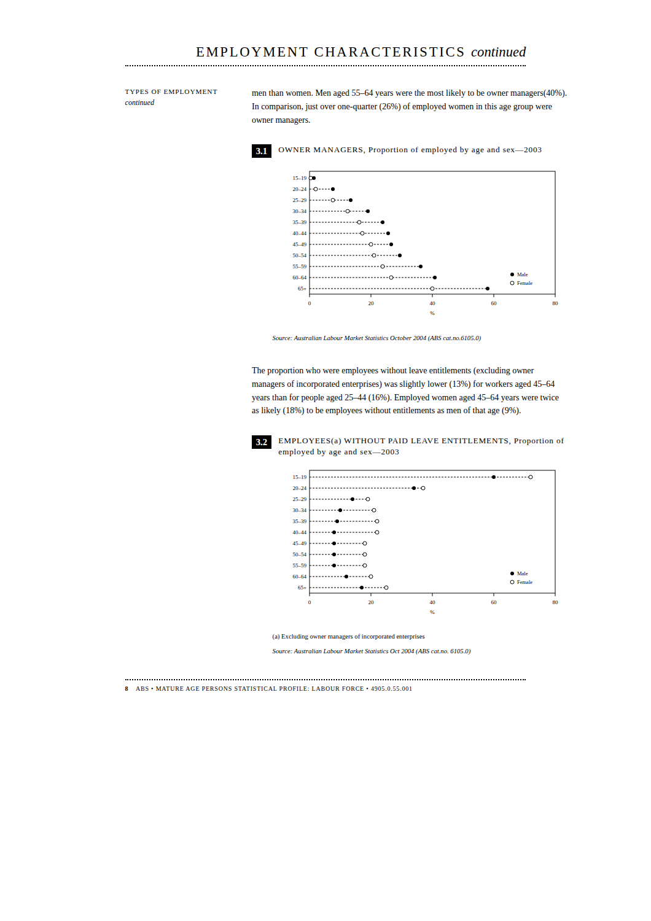EMPLOYMENT CHARACTERISTICS continued
TYPES OF EMPLOYMENT
continued
men than women. Men aged 55–64 years were the most likely to be owner managers(40%). In comparison, just over one-quarter (26%) of employed women in this age group were owner managers.
3.1 OWNER MANAGERS, Proportion of employed by age and sex—2003
15–19 20–24 25–29 30–34 35–39 40–44 45–49 50–54 55–59 60–64 65+ Male Female 0 20 40 60 80 %
Source: Australian Labour Market Statistics October 2004 (ABS cat.no.6105.0)
The proportion who were employees without leave entitlements (excluding owner managers of incorporated enterprises) was slightly lower (13%) for workers aged 45–64 years than for people aged 25–44 (16%). Employed women aged 45–64 years were twice as likely (18%) to be employees without entitlements as men of that age (9%).
3.2 EMPLOYEES(a) WITHOUT PAID LEAVE ENTITLEMENTS, Proportion of employed by age and sex—2003
15–19 20–24 25–29 30–34 35–39 40–44 45–49 50–54 55–59 60–64 65+ Male Female 0 20 40 60 80 %
(a) Excluding owner managers of incorporated enterprises
Source: Australian Labour Market Statistics Oct 2004 (ABS cat.no. 6105.0)
8 ABS • MATURE AGE PERSONS STATISTICAL PROFILE: LABOUR FORCE • 4905.0.55.001